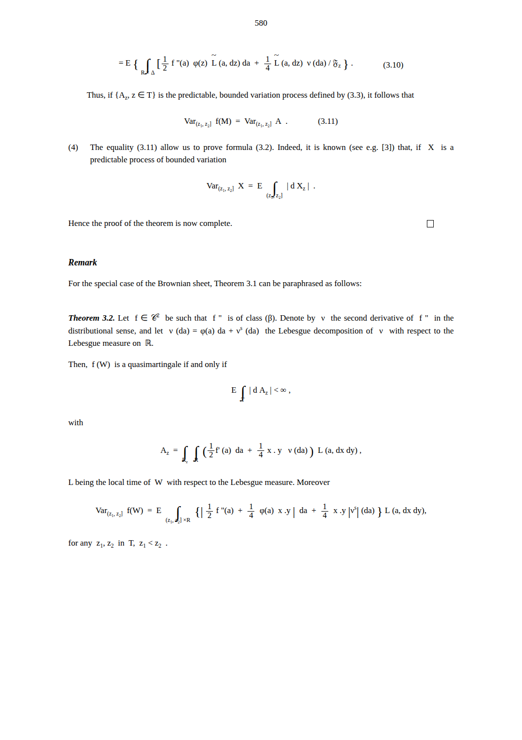580
= E { ∫ R × Δ [12 f "(a) φ(z) L (a, dz) da + 14 L (a, dz) ν (da) / 𝔉z } .
(3.10)
Thus, if {Az, z ∈ T} is the predictable, bounded variation process defined by (3.3), it follows that
Var(z1, z2] f(M) = Var(z1, z2] A .
(3.11)
(4) The equality (3.11) allow us to prove formula (3.2). Indeed, it is known (see e.g. [3]) that, if X is a predictable process of bounded variation
Var(z1, z2] X = E ∫ (z1, z2] | d Xz | .
Hence the proof of the theorem is now complete.
Remark
For the special case of the Brownian sheet, Theorem 3.1 can be paraphrased as follows:
Theorem 3.2. Let f ∈ 𝒞2 be such that f " is of class (β). Denote by ν the second derivative of f " in the distributional sense, and let ν (da) = φ(a) da + νs (da) the Lebesgue decomposition of ν with respect to the Lebesgue measure on ℝ.
Then, f (W) is a quasimartingale if and only if
E ∫ T | d Az | < ∞ ,
with
Az = ∫ Rz ∫ R (12f' (a) da + 14 x . y ν (da) ) L (a, dx dy) ,
L being the local time of W with respect to the Lebesgue measure. Moreover
Var(z1, z2] f(W) = E ∫ (z1, z2] ×R {| 12 f "(a) + 14 φ(a) x .y | da + 14 x .y |νs| (da) } L (a, dx dy),
for any z1, z2 in T, z1 < z2 .